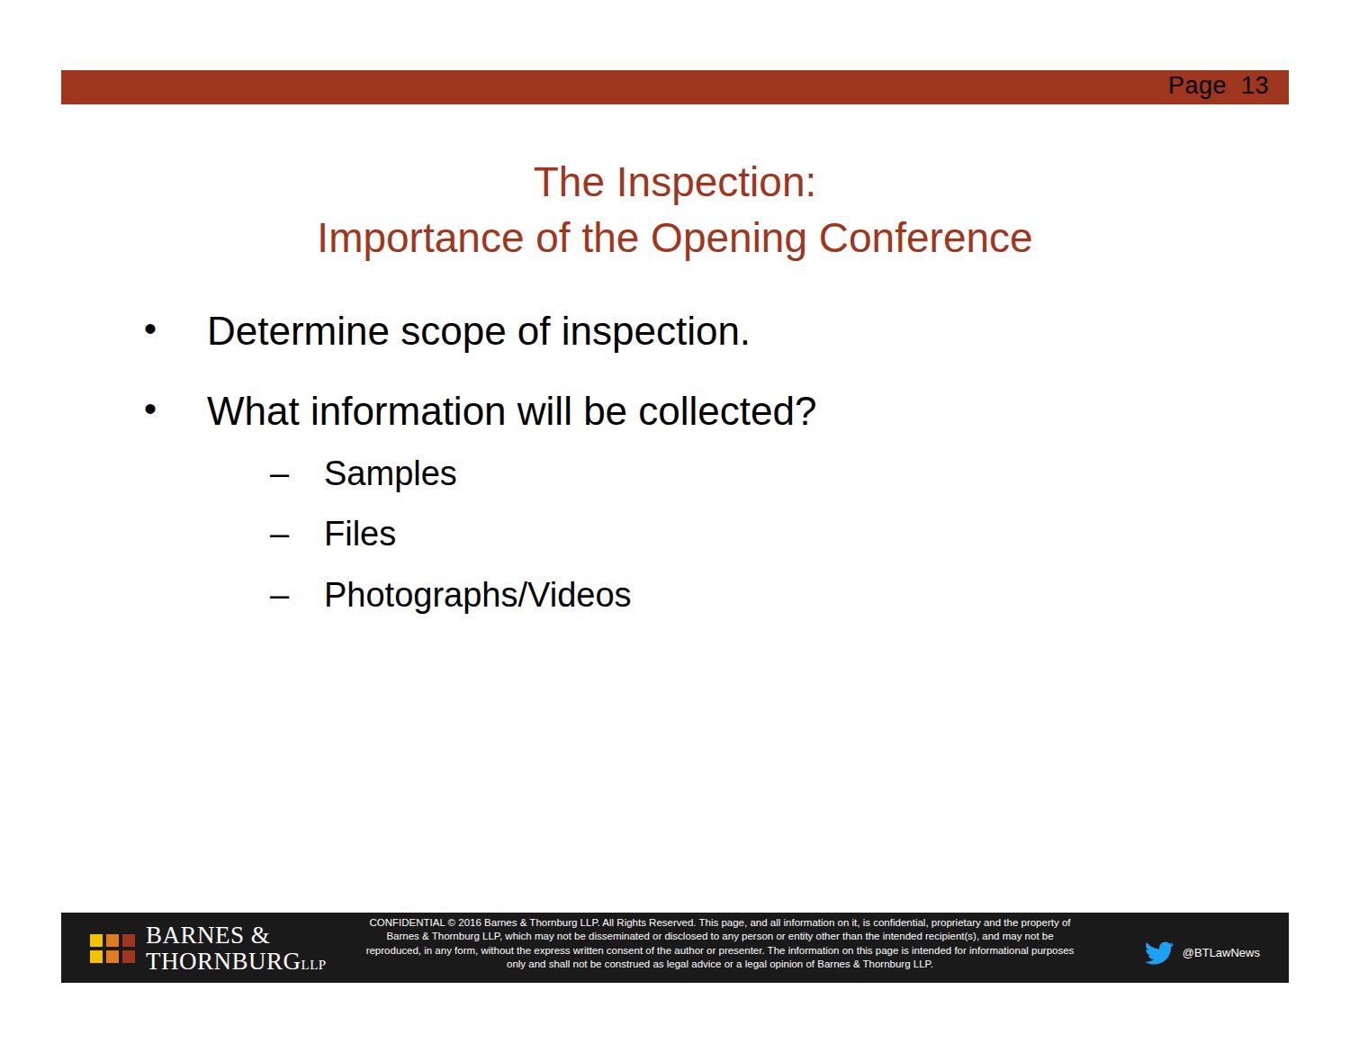Page 13
The Inspection:
Importance of the Opening Conference
Determine scope of inspection.
What information will be collected?
Samples
Files
Photographs/Videos
BARNES &
THORNBURGLLP
CONFIDENTIAL © 2016 Barnes & Thornburg LLP. All Rights Reserved. This page, and all information on it, is confidential, proprietary and the property of Barnes & Thornburg LLP, which may not be disseminated or disclosed to any person or entity other than the intended recipient(s), and may not be reproduced, in any form, without the express written consent of the author or presenter. The information on this page is intended for informational purposes only and shall not be construed as legal advice or a legal opinion of Barnes & Thornburg LLP.
@BTLawNews